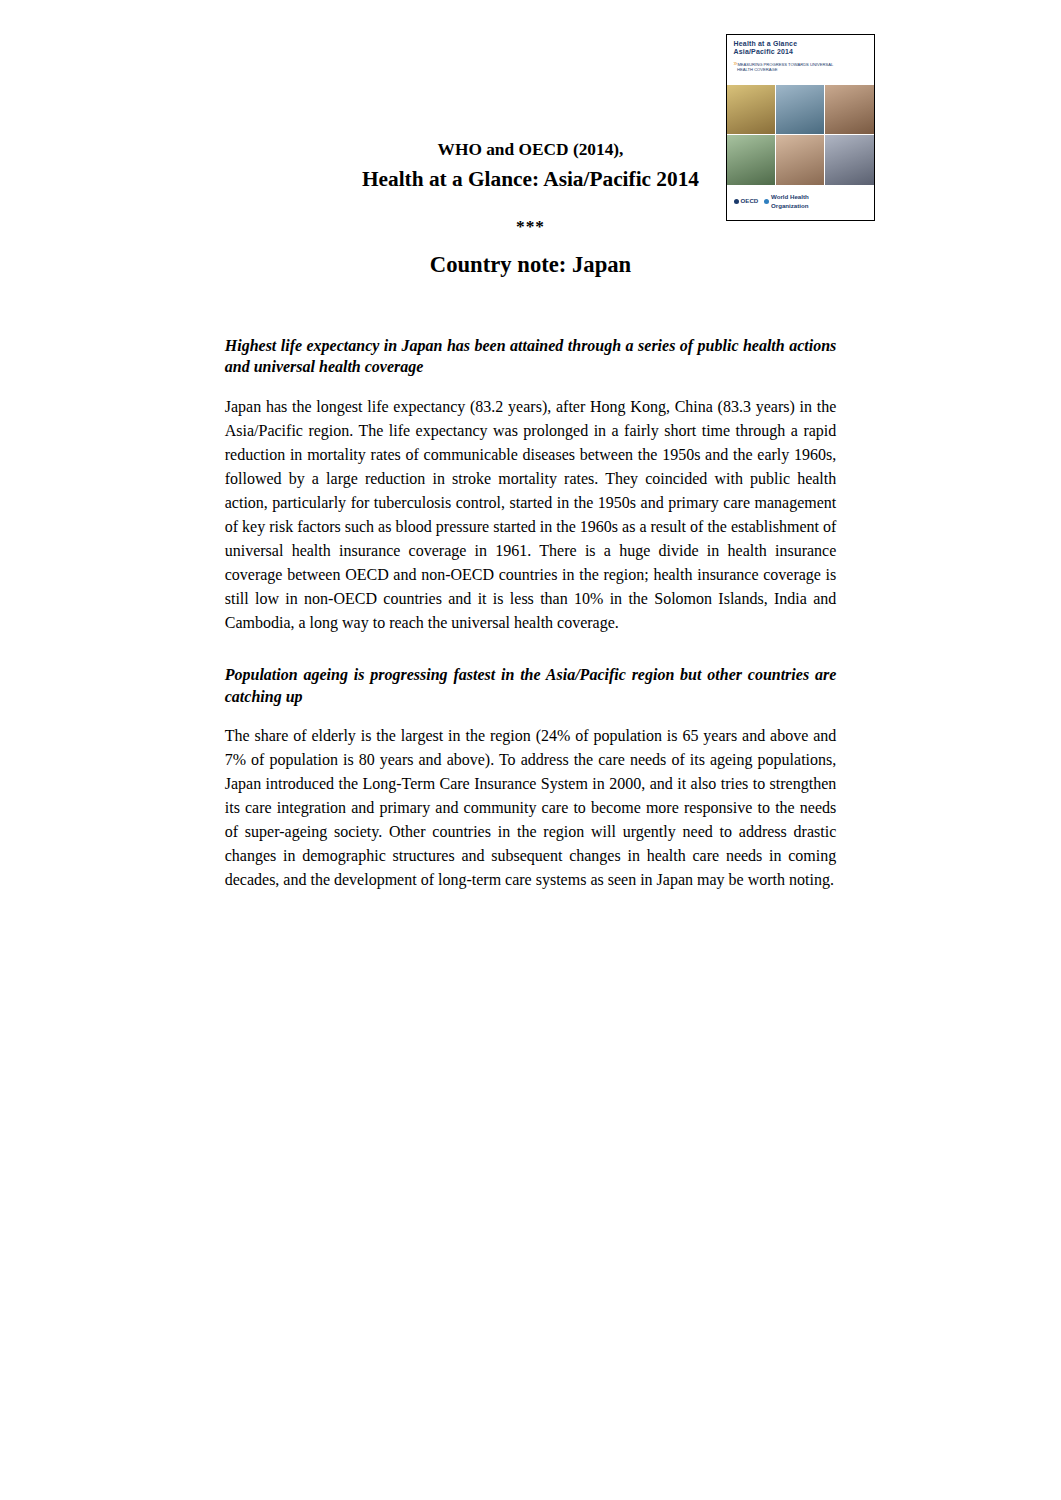Health at a Glance
Asia/Pacific 2014
» MEASURING PROGRESS TOWARDS UNIVERSAL
HEALTH COVERAGE
OECD World Health
Organization
WHO and OECD (2014), Health at a Glance: Asia/Pacific 2014
***
Country note: Japan
Highest life expectancy in Japan has been attained through a series of public health actions and universal health coverage
Japan has the longest life expectancy (83.2 years), after Hong Kong, China (83.3 years) in the Asia/Pacific region. The life expectancy was prolonged in a fairly short time through a rapid reduction in mortality rates of communicable diseases between the 1950s and the early 1960s, followed by a large reduction in stroke mortality rates. They coincided with public health action, particularly for tuberculosis control, started in the 1950s and primary care management of key risk factors such as blood pressure started in the 1960s as a result of the establishment of universal health insurance coverage in 1961. There is a huge divide in health insurance coverage between OECD and non-OECD countries in the region; health insurance coverage is still low in non-OECD countries and it is less than 10% in the Solomon Islands, India and Cambodia, a long way to reach the universal health coverage.
Population ageing is progressing fastest in the Asia/Pacific region but other countries are catching up
The share of elderly is the largest in the region (24% of population is 65 years and above and 7% of population is 80 years and above). To address the care needs of its ageing populations, Japan introduced the Long-Term Care Insurance System in 2000, and it also tries to strengthen its care integration and primary and community care to become more responsive to the needs of super-ageing society. Other countries in the region will urgently need to address drastic changes in demographic structures and subsequent changes in health care needs in coming decades, and the development of long-term care systems as seen in Japan may be worth noting.